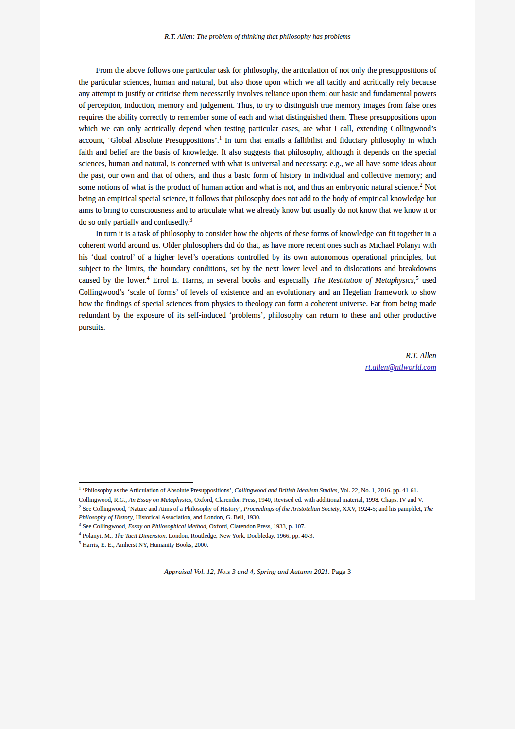R.T. Allen: The problem of thinking that philosophy has problems
From the above follows one particular task for philosophy, the articulation of not only the presuppositions of the particular sciences, human and natural, but also those upon which we all tacitly and acritically rely because any attempt to justify or criticise them necessarily involves reliance upon them: our basic and fundamental powers of perception, induction, memory and judgement. Thus, to try to distinguish true memory images from false ones requires the ability correctly to remember some of each and what distinguished them. These presuppositions upon which we can only acritically depend when testing particular cases, are what I call, extending Collingwood’s account, ‘Global Absolute Presuppositions’.1 In turn that entails a fallibilist and fiduciary philosophy in which faith and belief are the basis of knowledge. It also suggests that philosophy, although it depends on the special sciences, human and natural, is concerned with what is universal and necessary: e.g., we all have some ideas about the past, our own and that of others, and thus a basic form of history in individual and collective memory; and some notions of what is the product of human action and what is not, and thus an embryonic natural science.2 Not being an empirical special science, it follows that philosophy does not add to the body of empirical knowledge but aims to bring to consciousness and to articulate what we already know but usually do not know that we know it or do so only partially and confusedly.3
In turn it is a task of philosophy to consider how the objects of these forms of knowledge can fit together in a coherent world around us. Older philosophers did do that, as have more recent ones such as Michael Polanyi with his ‘dual control’ of a higher level’s operations controlled by its own autonomous operational principles, but subject to the limits, the boundary conditions, set by the next lower level and to dislocations and breakdowns caused by the lower.4 Errol E. Harris, in several books and especially The Restitution of Metaphysics,5 used Collingwood’s ‘scale of forms’ of levels of existence and an evolutionary and an Hegelian framework to show how the findings of special sciences from physics to theology can form a coherent universe. Far from being made redundant by the exposure of its self-induced ‘problems’, philosophy can return to these and other productive pursuits.
R.T. Allen
rt.allen@ntlworld.com
1 ‘Philosophy as the Articulation of Absolute Presuppositions’, Collingwood and British Idealism Studies, Vol. 22, No. 1, 2016. pp. 41-61.
Collingwood, R.G., An Essay on Metaphysics, Oxford, Clarendon Press, 1940, Revised ed. with additional material, 1998. Chaps. IV and V.
2 See Collingwood, ‘Nature and Aims of a Philosophy of History’, Proceedings of the Aristotelian Society, XXV, 1924-5; and his pamphlet, The Philosophy of History, Historical Association, and London, G. Bell, 1930.
3 See Collingwood, Essay on Philosophical Method, Oxford, Clarendon Press, 1933, p. 107.
4 Polanyi. M., The Tacit Dimension. London, Routledge, New York, Doubleday, 1966, pp. 40-3.
5 Harris, E. E., Amherst NY, Humanity Books, 2000.
Appraisal Vol. 12, No.s 3 and 4, Spring and Autumn 2021. Page 3